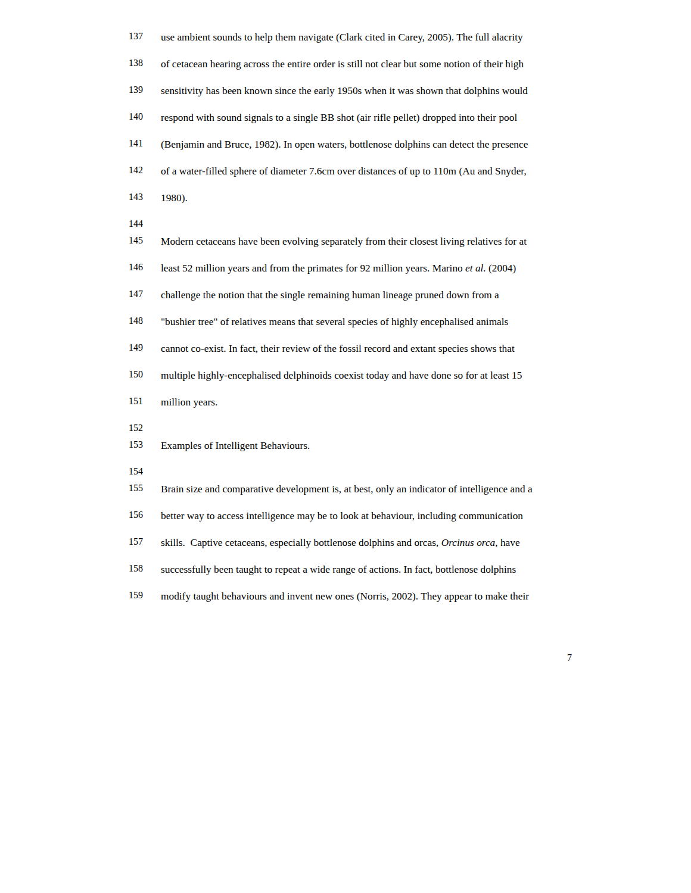use ambient sounds to help them navigate (Clark cited in Carey, 2005). The full alacrity
of cetacean hearing across the entire order is still not clear but some notion of their high
sensitivity has been known since the early 1950s when it was shown that dolphins would
respond with sound signals to a single BB shot (air rifle pellet) dropped into their pool
(Benjamin and Bruce, 1982). In open waters, bottlenose dolphins can detect the presence
of a water-filled sphere of diameter 7.6cm over distances of up to 110m (Au and Snyder,
1980).
Modern cetaceans have been evolving separately from their closest living relatives for at
least 52 million years and from the primates for 92 million years. Marino et al. (2004)
challenge the notion that the single remaining human lineage pruned down from a
"bushier tree" of relatives means that several species of highly encephalised animals
cannot co-exist. In fact, their review of the fossil record and extant species shows that
multiple highly-encephalised delphinoids coexist today and have done so for at least 15
million years.
Examples of Intelligent Behaviours.
Brain size and comparative development is, at best, only an indicator of intelligence and a
better way to access intelligence may be to look at behaviour, including communication
skills. Captive cetaceans, especially bottlenose dolphins and orcas, Orcinus orca, have
successfully been taught to repeat a wide range of actions. In fact, bottlenose dolphins
modify taught behaviours and invent new ones (Norris, 2002). They appear to make their
7